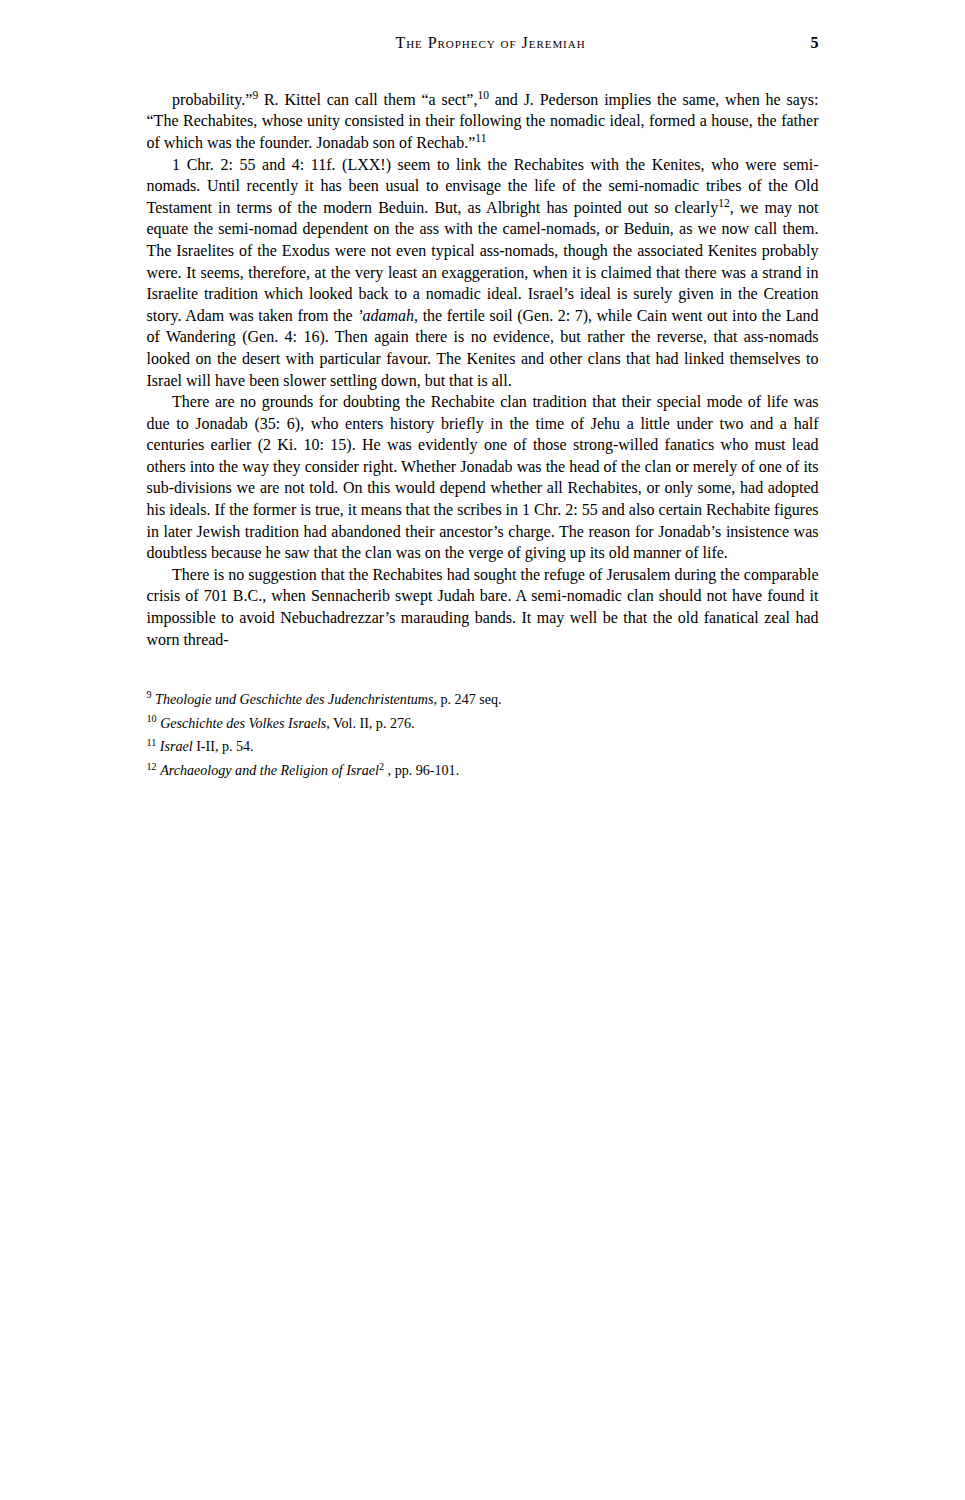The Prophecy of Jeremiah 5
probability.”9 R. Kittel can call them “a sect”,10 and J. Pederson implies the same, when he says: “The Rechabites, whose unity consisted in their following the nomadic ideal, formed a house, the father of which was the founder. Jonadab son of Rechab.”11
1 Chr. 2: 55 and 4: 11f. (LXX!) seem to link the Rechabites with the Kenites, who were semi-nomads. Until recently it has been usual to envisage the life of the semi-nomadic tribes of the Old Testament in terms of the modern Beduin. But, as Albright has pointed out so clearly12, we may not equate the semi-nomad dependent on the ass with the camel-nomads, or Beduin, as we now call them. The Israelites of the Exodus were not even typical ass-nomads, though the associated Kenites probably were. It seems, therefore, at the very least an exaggeration, when it is claimed that there was a strand in Israelite tradition which looked back to a nomadic ideal. Israel’s ideal is surely given in the Creation story. Adam was taken from the ’adamah, the fertile soil (Gen. 2: 7), while Cain went out into the Land of Wandering (Gen. 4: 16). Then again there is no evidence, but rather the reverse, that ass-nomads looked on the desert with particular favour. The Kenites and other clans that had linked themselves to Israel will have been slower settling down, but that is all.
There are no grounds for doubting the Rechabite clan tradition that their special mode of life was due to Jonadab (35: 6), who enters history briefly in the time of Jehu a little under two and a half centuries earlier (2 Ki. 10: 15). He was evidently one of those strong-willed fanatics who must lead others into the way they consider right. Whether Jonadab was the head of the clan or merely of one of its sub-divisions we are not told. On this would depend whether all Rechabites, or only some, had adopted his ideals. If the former is true, it means that the scribes in 1 Chr. 2: 55 and also certain Rechabite figures in later Jewish tradition had abandoned their ancestor’s charge. The reason for Jonadab’s insistence was doubtless because he saw that the clan was on the verge of giving up its old manner of life.
There is no suggestion that the Rechabites had sought the refuge of Jerusalem during the comparable crisis of 701 B.C., when Sennacherib swept Judah bare. A semi-nomadic clan should not have found it impossible to avoid Nebuchadrezzar’s marauding bands. It may well be that the old fanatical zeal had worn thread-
9Theologie und Geschichte des Judenchristentums, p. 247 seq.
10Geschichte des Volkes Israels, Vol. II, p. 276.
11Israel I-II, p. 54.
12Archaeology and the Religion of Israel2, pp. 96-101.